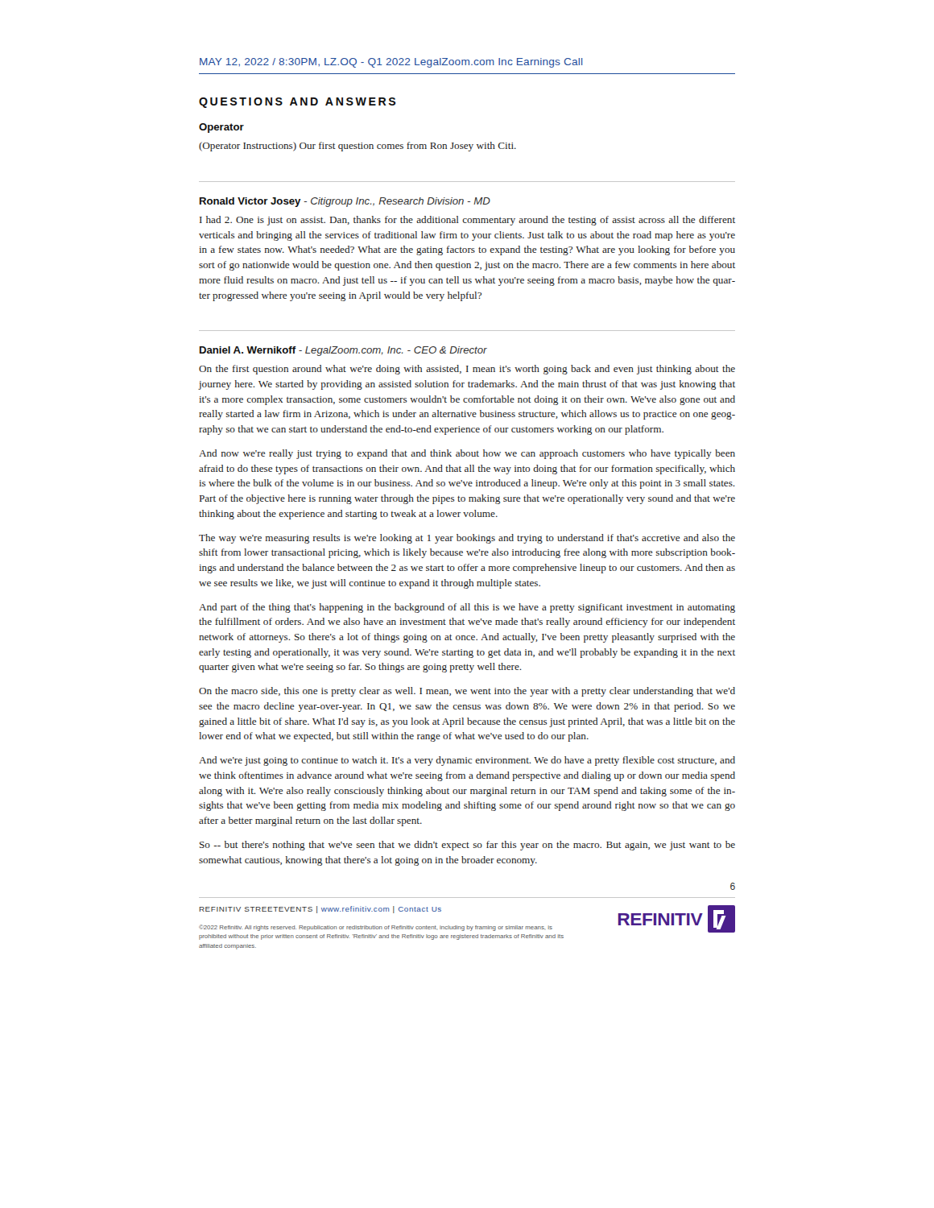MAY 12, 2022 / 8:30PM, LZ.OQ - Q1 2022 LegalZoom.com Inc Earnings Call
Questions and Answers
Operator
(Operator Instructions) Our first question comes from Ron Josey with Citi.
Ronald Victor Josey - Citigroup Inc., Research Division - MD
I had 2. One is just on assist. Dan, thanks for the additional commentary around the testing of assist across all the different verticals and bringing all the services of traditional law firm to your clients. Just talk to us about the road map here as you're in a few states now. What's needed? What are the gating factors to expand the testing? What are you looking for before you sort of go nationwide would be question one. And then question 2, just on the macro. There are a few comments in here about more fluid results on macro. And just tell us -- if you can tell us what you're seeing from a macro basis, maybe how the quarter progressed where you're seeing in April would be very helpful?
Daniel A. Wernikoff - LegalZoom.com, Inc. - CEO & Director
On the first question around what we're doing with assisted, I mean it's worth going back and even just thinking about the journey here. We started by providing an assisted solution for trademarks. And the main thrust of that was just knowing that it's a more complex transaction, some customers wouldn't be comfortable not doing it on their own. We've also gone out and really started a law firm in Arizona, which is under an alternative business structure, which allows us to practice on one geography so that we can start to understand the end-to-end experience of our customers working on our platform.
And now we're really just trying to expand that and think about how we can approach customers who have typically been afraid to do these types of transactions on their own. And that all the way into doing that for our formation specifically, which is where the bulk of the volume is in our business. And so we've introduced a lineup. We're only at this point in 3 small states. Part of the objective here is running water through the pipes to making sure that we're operationally very sound and that we're thinking about the experience and starting to tweak at a lower volume.
The way we're measuring results is we're looking at 1 year bookings and trying to understand if that's accretive and also the shift from lower transactional pricing, which is likely because we're also introducing free along with more subscription bookings and understand the balance between the 2 as we start to offer a more comprehensive lineup to our customers. And then as we see results we like, we just will continue to expand it through multiple states.
And part of the thing that's happening in the background of all this is we have a pretty significant investment in automating the fulfillment of orders. And we also have an investment that we've made that's really around efficiency for our independent network of attorneys. So there's a lot of things going on at once. And actually, I've been pretty pleasantly surprised with the early testing and operationally, it was very sound. We're starting to get data in, and we'll probably be expanding it in the next quarter given what we're seeing so far. So things are going pretty well there.
On the macro side, this one is pretty clear as well. I mean, we went into the year with a pretty clear understanding that we'd see the macro decline year-over-year. In Q1, we saw the census was down 8%. We were down 2% in that period. So we gained a little bit of share. What I'd say is, as you look at April because the census just printed April, that was a little bit on the lower end of what we expected, but still within the range of what we've used to do our plan.
And we're just going to continue to watch it. It's a very dynamic environment. We do have a pretty flexible cost structure, and we think oftentimes in advance around what we're seeing from a demand perspective and dialing up or down our media spend along with it. We're also really consciously thinking about our marginal return in our TAM spend and taking some of the insights that we've been getting from media mix modeling and shifting some of our spend around right now so that we can go after a better marginal return on the last dollar spent.
So -- but there's nothing that we've seen that we didn't expect so far this year on the macro. But again, we just want to be somewhat cautious, knowing that there's a lot going on in the broader economy.
6
REFINITIV STREETEVENTS | www.refinitiv.com | Contact Us
©2022 Refinitiv. All rights reserved. Republication or redistribution of Refinitiv content, including by framing or similar means, is prohibited without the prior written consent of Refinitiv. 'Refinitiv' and the Refinitiv logo are registered trademarks of Refinitiv and its affiliated companies.
REFINITIV